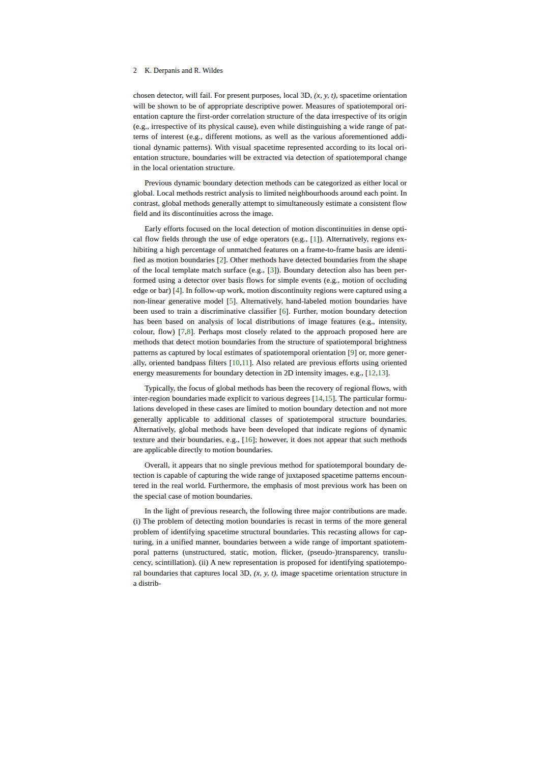2 K. Derpanis and R. Wildes
chosen detector, will fail. For present purposes, local 3D, (x, y, t), spacetime orientation will be shown to be of appropriate descriptive power. Measures of spatiotemporal orientation capture the first-order correlation structure of the data irrespective of its origin (e.g., irrespective of its physical cause), even while distinguishing a wide range of patterns of interest (e.g., different motions, as well as the various aforementioned additional dynamic patterns). With visual spacetime represented according to its local orientation structure, boundaries will be extracted via detection of spatiotemporal change in the local orientation structure.
Previous dynamic boundary detection methods can be categorized as either local or global. Local methods restrict analysis to limited neighbourhoods around each point. In contrast, global methods generally attempt to simultaneously estimate a consistent flow field and its discontinuities across the image.
Early efforts focused on the local detection of motion discontinuities in dense optical flow fields through the use of edge operators (e.g., [1]). Alternatively, regions exhibiting a high percentage of unmatched features on a frame-to-frame basis are identified as motion boundaries [2]. Other methods have detected boundaries from the shape of the local template match surface (e.g., [3]). Boundary detection also has been performed using a detector over basis flows for simple events (e.g., motion of occluding edge or bar) [4]. In follow-up work, motion discontinuity regions were captured using a non-linear generative model [5]. Alternatively, hand-labeled motion boundaries have been used to train a discriminative classifier [6]. Further, motion boundary detection has been based on analysis of local distributions of image features (e.g., intensity, colour, flow) [7,8]. Perhaps most closely related to the approach proposed here are methods that detect motion boundaries from the structure of spatiotemporal brightness patterns as captured by local estimates of spatiotemporal orientation [9] or, more generally, oriented bandpass filters [10,11]. Also related are previous efforts using oriented energy measurements for boundary detection in 2D intensity images, e.g., [12,13].
Typically, the focus of global methods has been the recovery of regional flows, with inter-region boundaries made explicit to various degrees [14,15]. The particular formulations developed in these cases are limited to motion boundary detection and not more generally applicable to additional classes of spatiotemporal structure boundaries. Alternatively, global methods have been developed that indicate regions of dynamic texture and their boundaries, e.g., [16]; however, it does not appear that such methods are applicable directly to motion boundaries.
Overall, it appears that no single previous method for spatiotemporal boundary detection is capable of capturing the wide range of juxtaposed spacetime patterns encountered in the real world. Furthermore, the emphasis of most previous work has been on the special case of motion boundaries.
In the light of previous research, the following three major contributions are made. (i) The problem of detecting motion boundaries is recast in terms of the more general problem of identifying spacetime structural boundaries. This recasting allows for capturing, in a unified manner, boundaries between a wide range of important spatiotemporal patterns (unstructured, static, motion, flicker, (pseudo-)transparency, translucency, scintillation). (ii) A new representation is proposed for identifying spatiotemporal boundaries that captures local 3D, (x, y, t), image spacetime orientation structure in a distrib-